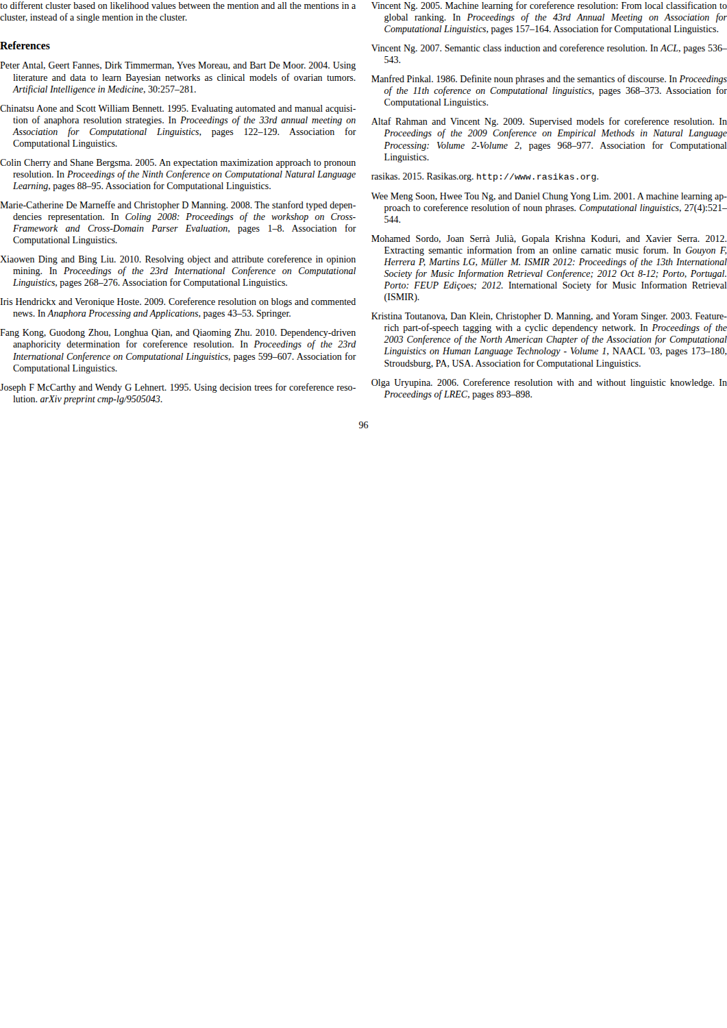to different cluster based on likelihood values between the mention and all the mentions in a cluster, instead of a single mention in the cluster.
References
Peter Antal, Geert Fannes, Dirk Timmerman, Yves Moreau, and Bart De Moor. 2004. Using literature and data to learn Bayesian networks as clinical models of ovarian tumors. Artificial Intelligence in Medicine, 30:257–281.
Chinatsu Aone and Scott William Bennett. 1995. Evaluating automated and manual acquisition of anaphora resolution strategies. In Proceedings of the 33rd annual meeting on Association for Computational Linguistics, pages 122–129. Association for Computational Linguistics.
Colin Cherry and Shane Bergsma. 2005. An expectation maximization approach to pronoun resolution. In Proceedings of the Ninth Conference on Computational Natural Language Learning, pages 88–95. Association for Computational Linguistics.
Marie-Catherine De Marneffe and Christopher D Manning. 2008. The stanford typed dependencies representation. In Coling 2008: Proceedings of the workshop on Cross-Framework and Cross-Domain Parser Evaluation, pages 1–8. Association for Computational Linguistics.
Xiaowen Ding and Bing Liu. 2010. Resolving object and attribute coreference in opinion mining. In Proceedings of the 23rd International Conference on Computational Linguistics, pages 268–276. Association for Computational Linguistics.
Iris Hendrickx and Veronique Hoste. 2009. Coreference resolution on blogs and commented news. In Anaphora Processing and Applications, pages 43–53. Springer.
Fang Kong, Guodong Zhou, Longhua Qian, and Qiaoming Zhu. 2010. Dependency-driven anaphoricity determination for coreference resolution. In Proceedings of the 23rd International Conference on Computational Linguistics, pages 599–607. Association for Computational Linguistics.
Joseph F McCarthy and Wendy G Lehnert. 1995. Using decision trees for coreference resolution. arXiv preprint cmp-lg/9505043.
Vincent Ng. 2005. Machine learning for coreference resolution: From local classification to global ranking. In Proceedings of the 43rd Annual Meeting on Association for Computational Linguistics, pages 157–164. Association for Computational Linguistics.
Vincent Ng. 2007. Semantic class induction and coreference resolution. In ACL, pages 536–543.
Manfred Pinkal. 1986. Definite noun phrases and the semantics of discourse. In Proceedings of the 11th coference on Computational linguistics, pages 368–373. Association for Computational Linguistics.
Altaf Rahman and Vincent Ng. 2009. Supervised models for coreference resolution. In Proceedings of the 2009 Conference on Empirical Methods in Natural Language Processing: Volume 2-Volume 2, pages 968–977. Association for Computational Linguistics.
rasikas. 2015. Rasikas.org. http://www.rasikas.org.
Wee Meng Soon, Hwee Tou Ng, and Daniel Chung Yong Lim. 2001. A machine learning approach to coreference resolution of noun phrases. Computational linguistics, 27(4):521–544.
Mohamed Sordo, Joan Serrà Julià, Gopala Krishna Koduri, and Xavier Serra. 2012. Extracting semantic information from an online carnatic music forum. In Gouyon F, Herrera P, Martins LG, Müller M. ISMIR 2012: Proceedings of the 13th International Society for Music Information Retrieval Conference; 2012 Oct 8-12; Porto, Portugal. Porto: FEUP Ediçoes; 2012. International Society for Music Information Retrieval (ISMIR).
Kristina Toutanova, Dan Klein, Christopher D. Manning, and Yoram Singer. 2003. Feature-rich part-of-speech tagging with a cyclic dependency network. In Proceedings of the 2003 Conference of the North American Chapter of the Association for Computational Linguistics on Human Language Technology - Volume 1, NAACL '03, pages 173–180, Stroudsburg, PA, USA. Association for Computational Linguistics.
Olga Uryupina. 2006. Coreference resolution with and without linguistic knowledge. In Proceedings of LREC, pages 893–898.
96